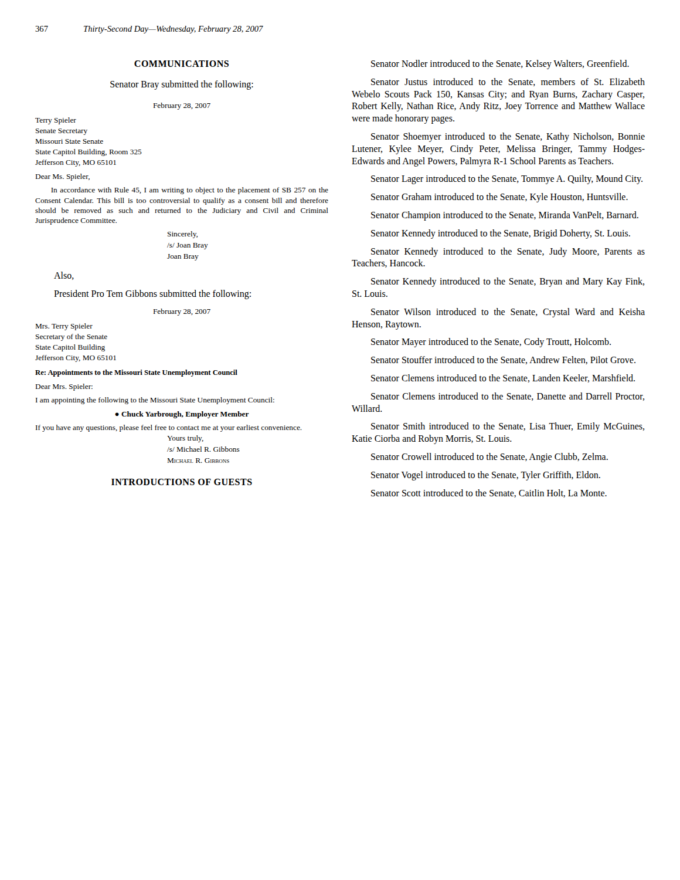367 Thirty-Second Day—Wednesday, February 28, 2007
COMMUNICATIONS
Senator Bray submitted the following:
February 28, 2007
Terry Spieler
Senate Secretary
Missouri State Senate
State Capitol Building, Room 325
Jefferson City, MO 65101
Dear Ms. Spieler,
In accordance with Rule 45, I am writing to object to the placement of SB 257 on the Consent Calendar. This bill is too controversial to qualify as a consent bill and therefore should be removed as such and returned to the Judiciary and Civil and Criminal Jurisprudence Committee.
Sincerely,
/s/ Joan Bray
Joan Bray
Also,
President Pro Tem Gibbons submitted the following:
February 28, 2007
Mrs. Terry Spieler
Secretary of the Senate
State Capitol Building
Jefferson City, MO 65101
Re: Appointments to the Missouri State Unemployment Council
Dear Mrs. Spieler:
I am appointing the following to the Missouri State Unemployment Council:
● Chuck Yarbrough, Employer Member
If you have any questions, please feel free to contact me at your earliest convenience.
Yours truly,
/s/ Michael R. Gibbons
Michael R. Gibbons
INTRODUCTIONS OF GUESTS
Senator Nodler introduced to the Senate, Kelsey Walters, Greenfield.
Senator Justus introduced to the Senate, members of St. Elizabeth Webelo Scouts Pack 150, Kansas City; and Ryan Burns, Zachary Casper, Robert Kelly, Nathan Rice, Andy Ritz, Joey Torrence and Matthew Wallace were made honorary pages.
Senator Shoemyer introduced to the Senate, Kathy Nicholson, Bonnie Lutener, Kylee Meyer, Cindy Peter, Melissa Bringer, Tammy Hodges-Edwards and Angel Powers, Palmyra R-1 School Parents as Teachers.
Senator Lager introduced to the Senate, Tommye A. Quilty, Mound City.
Senator Graham introduced to the Senate, Kyle Houston, Huntsville.
Senator Champion introduced to the Senate, Miranda VanPelt, Barnard.
Senator Kennedy introduced to the Senate, Brigid Doherty, St. Louis.
Senator Kennedy introduced to the Senate, Judy Moore, Parents as Teachers, Hancock.
Senator Kennedy introduced to the Senate, Bryan and Mary Kay Fink, St. Louis.
Senator Wilson introduced to the Senate, Crystal Ward and Keisha Henson, Raytown.
Senator Mayer introduced to the Senate, Cody Troutt, Holcomb.
Senator Stouffer introduced to the Senate, Andrew Felten, Pilot Grove.
Senator Clemens introduced to the Senate, Landen Keeler, Marshfield.
Senator Clemens introduced to the Senate, Danette and Darrell Proctor, Willard.
Senator Smith introduced to the Senate, Lisa Thuer, Emily McGuines, Katie Ciorba and Robyn Morris, St. Louis.
Senator Crowell introduced to the Senate, Angie Clubb, Zelma.
Senator Vogel introduced to the Senate, Tyler Griffith, Eldon.
Senator Scott introduced to the Senate, Caitlin Holt, La Monte.